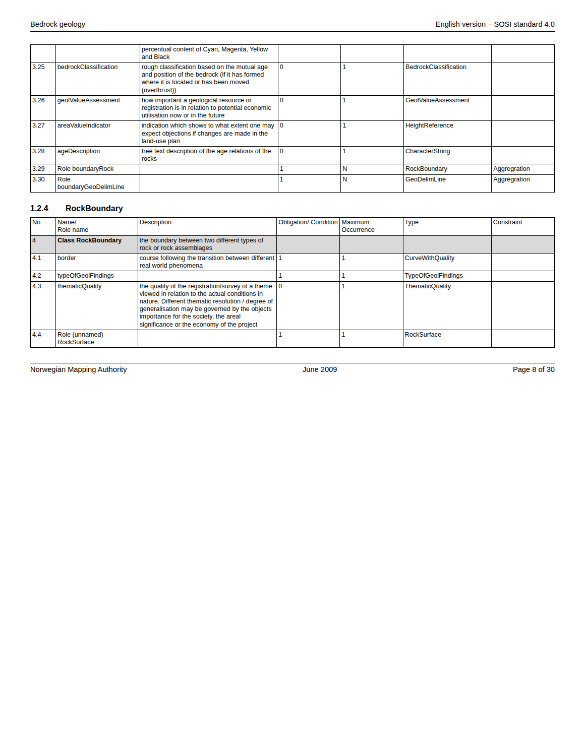Bedrock geology English version – SOSI standard 4.0
| | | percentual content of Cyan, Magenta, Yellow and Black | | | | |
| 3.25 | bedrockClassification | rough classification based on the mutual age and position of the bedrock (if it has formed where it is located or has been moved (overthrust)) | 0 | 1 | BedrockClassification | |
| 3.26 | geolValueAssessment | how important a geological resource or registration is in relation to potential economic utilisation now or in the future | 0 | 1 | GeolValueAssessment | |
| 3.27 | areaValueIndicator | indication which shows to what extent one may expect objections if changes are made in the land-use plan | 0 | 1 | HeightReference | |
| 3.28 | ageDescription | free text description of the age relations of the rocks | 0 | 1 | CharacterString | |
| 3.29 | Role boundaryRock | | 1 | N | RockBoundary | Aggregration |
| 3.30 | Role boundaryGeoDelimLine | | 1 | N | GeoDelimLine | Aggregration |
1.2.4 RockBoundary
| No | Name/ Role name | Description | Obligation/ Condition | Maximum Occurrence | Type | Constraint |
| 4 | Class RockBoundary | the boundary between two different types of rock or rock assemblages | | | | |
| 4.1 | border | course following the transition between different real world phenomena | 1 | 1 | CurveWithQuality | |
| 4.2 | typeOfGeolFindings | | 1 | 1 | TypeOfGeolFindings | |
| 4.3 | thematicQuality | the quality of the registration/survey of a theme viewed in relation to the actual conditions in nature. Different thematic resolution / degree of generalisation may be governed by the objects importance for the society, the areal significance or the economy of the project | 0 | 1 | ThematicQuality | |
| 4.4 | Role (unnamed) RockSurface | | 1 | 1 | RockSurface | |
Norwegian Mapping Authority June 2009 Page 8 of 30